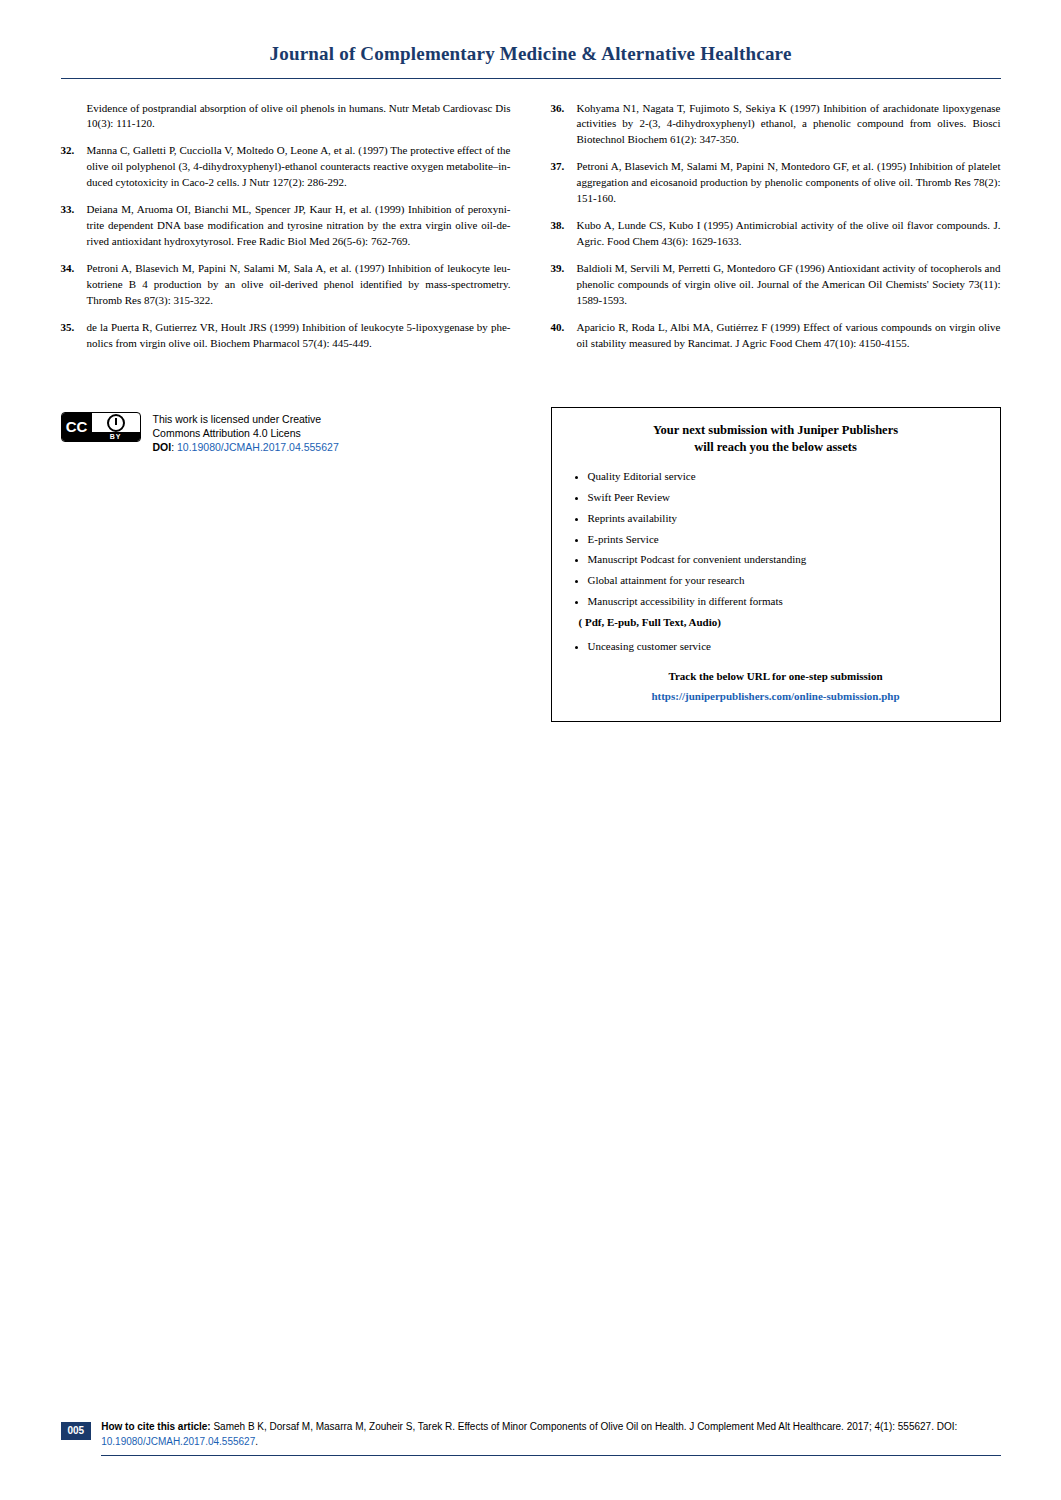Journal of Complementary Medicine & Alternative Healthcare
Evidence of postprandial absorption of olive oil phenols in humans. Nutr Metab Cardiovasc Dis 10(3): 111-120.
32. Manna C, Galletti P, Cucciolla V, Moltedo O, Leone A, et al. (1997) The protective effect of the olive oil polyphenol (3, 4-dihydroxyphenyl)-ethanol counteracts reactive oxygen metabolite–induced cytotoxicity in Caco-2 cells. J Nutr 127(2): 286-292.
33. Deiana M, Aruoma OI, Bianchi ML, Spencer JP, Kaur H, et al. (1999) Inhibition of peroxynitrite dependent DNA base modification and tyrosine nitration by the extra virgin olive oil-derived antioxidant hydroxytyrosol. Free Radic Biol Med 26(5-6): 762-769.
34. Petroni A, Blasevich M, Papini N, Salami M, Sala A, et al. (1997) Inhibition of leukocyte leukotriene B 4 production by an olive oil-derived phenol identified by mass-spectrometry. Thromb Res 87(3): 315-322.
35. de la Puerta R, Gutierrez VR, Hoult JRS (1999) Inhibition of leukocyte 5-lipoxygenase by phenolics from virgin olive oil. Biochem Pharmacol 57(4): 445-449.
CC
BY
This work is licensed under Creative
Commons Attribution 4.0 Licens
DOI: 10.19080/JCMAH.2017.04.555627
36. Kohyama N1, Nagata T, Fujimoto S, Sekiya K (1997) Inhibition of arachidonate lipoxygenase activities by 2-(3, 4-dihydroxyphenyl) ethanol, a phenolic compound from olives. Biosci Biotechnol Biochem 61(2): 347-350.
37. Petroni A, Blasevich M, Salami M, Papini N, Montedoro GF, et al. (1995) Inhibition of platelet aggregation and eicosanoid production by phenolic components of olive oil. Thromb Res 78(2): 151-160.
38. Kubo A, Lunde CS, Kubo I (1995) Antimicrobial activity of the olive oil flavor compounds. J. Agric. Food Chem 43(6): 1629-1633.
39. Baldioli M, Servili M, Perretti G, Montedoro GF (1996) Antioxidant activity of tocopherols and phenolic compounds of virgin olive oil. Journal of the American Oil Chemists' Society 73(11): 1589-1593.
40. Aparicio R, Roda L, Albi MA, Gutiérrez F (1999) Effect of various compounds on virgin olive oil stability measured by Rancimat. J Agric Food Chem 47(10): 4150-4155.
Your next submission with Juniper Publishers
will reach you the below assets
Quality Editorial service
Swift Peer Review
Reprints availability
E-prints Service
Manuscript Podcast for convenient understanding
Global attainment for your research
Manuscript accessibility in different formats
( Pdf, E-pub, Full Text, Audio)
Unceasing customer service
Track the below URL for one-step submission https://juniperpublishers.com/online-submission.php
005
How to cite this article: Sameh B K, Dorsaf M, Masarra M, Zouheir S, Tarek R. Effects of Minor Components of Olive Oil on Health. J Complement Med Alt Healthcare. 2017; 4(1): 555627. DOI: 10.19080/JCMAH.2017.04.555627.